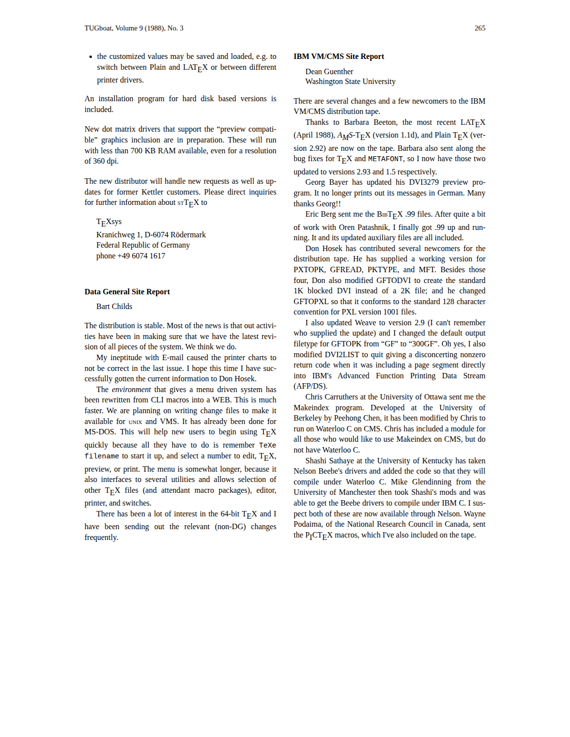TUGboat, Volume 9 (1988), No. 3 265
the customized values may be saved and loaded, e.g. to switch between Plain and LATEX or between different printer drivers.
An installation program for hard disk based versions is included.
New dot matrix drivers that support the “preview compatible” graphics inclusion are in preparation. These will run with less than 700 KB RAM available, even for a resolution of 360 dpi.
The new distributor will handle new requests as well as updates for former Kettler customers. Please direct inquiries for further information about st TEX to
TEXsys
Kranichweg 1, D-6074 Rödermark
Federal Republic of Germany
phone +49 6074 1617
Data General Site Report
Bart Childs
The distribution is stable. Most of the news is that out activities have been in making sure that we have the latest revision of all pieces of the system. We think we do.
My ineptitude with E-mail caused the printer charts to not be correct in the last issue. I hope this time I have successfully gotten the current information to Don Hosek.
The environment that gives a menu driven system has been rewritten from CLI macros into a WEB. This is much faster. We are planning on writing change files to make it available for unix and VMS. It has already been done for MS-DOS. This will help new users to begin using TEX quickly because all they have to do is remember TeXe filename to start it up, and select a number to edit, TEX, preview, or print. The menu is somewhat longer, because it also interfaces to several utilities and allows selection of other TEX files (and attendant macro packages), editor, printer, and switches.
There has been a lot of interest in the 64-bit TEX and I have been sending out the relevant (non-DG) changes frequently.
IBM VM/CMS Site Report
Dean Guenther
Washington State University
There are several changes and a few newcomers to the IBM VM/CMS distribution tape.
Thanks to Barbara Beeton, the most recent LATEX (April 1988), AMS-TEX (version 1.1d), and Plain TEX (version 2.92) are now on the tape. Barbara also sent along the bug fixes for TEX and METAFONT, so I now have those two updated to versions 2.93 and 1.5 respectively.
Georg Bayer has updated his DVI3279 preview program. It no longer prints out its messages in German. Many thanks Georg!!
Eric Berg sent me the Bib TEX .99 files. After quite a bit of work with Oren Patashnik, I finally got .99 up and running. It and its updated auxiliary files are all included.
Don Hosek has contributed several newcomers for the distribution tape. He has supplied a working version for PXTOPK, GFREAD, PKTYPE, and MFT. Besides those four, Don also modified GFTODVI to create the standard 1K blocked DVI instead of a 2K file; and he changed GFTOPXL so that it conforms to the standard 128 character convention for PXL version 1001 files.
I also updated Weave to version 2.9 (I can't remember who supplied the update) and I changed the default output filetype for GFTOPK from “GF” to “300GF”. Oh yes, I also modified DVI2LIST to quit giving a disconcerting nonzero return code when it was including a page segment directly into IBM's Advanced Function Printing Data Stream (AFP/DS).
Chris Carruthers at the University of Ottawa sent me the Makeindex program. Developed at the University of Berkeley by Peehong Chen, it has been modified by Chris to run on Waterloo C on CMS. Chris has included a module for all those who would like to use Makeindex on CMS, but do not have Waterloo C.
Shashi Sathaye at the University of Kentucky has taken Nelson Beebe's drivers and added the code so that they will compile under Waterloo C. Mike Glendinning from the University of Manchester then took Shashi's mods and was able to get the Beebe drivers to compile under IBM C. I suspect both of these are now available through Nelson. Wayne Podaima, of the National Research Council in Canada, sent the PICTEX macros, which I've also included on the tape.